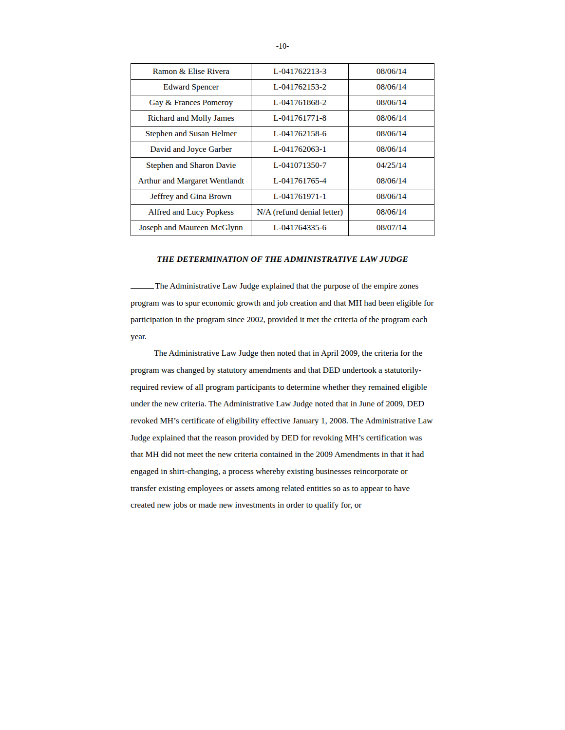-10-
| Ramon & Elise Rivera | L-041762213-3 | 08/06/14 |
| Edward Spencer | L-041762153-2 | 08/06/14 |
| Gay & Frances Pomeroy | L-041761868-2 | 08/06/14 |
| Richard and Molly James | L-041761771-8 | 08/06/14 |
| Stephen and Susan Helmer | L-041762158-6 | 08/06/14 |
| David and Joyce Garber | L-041762063-1 | 08/06/14 |
| Stephen and Sharon Davie | L-041071350-7 | 04/25/14 |
| Arthur and Margaret Wentlandt | L-041761765-4 | 08/06/14 |
| Jeffrey and Gina Brown | L-041761971-1 | 08/06/14 |
| Alfred and Lucy Popkess | N/A (refund denial letter) | 08/06/14 |
| Joseph and Maureen McGlynn | L-041764335-6 | 08/07/14 |
THE DETERMINATION OF THE ADMINISTRATIVE LAW JUDGE
The Administrative Law Judge explained that the purpose of the empire zones program was to spur economic growth and job creation and that MH had been eligible for participation in the program since 2002, provided it met the criteria of the program each year.
The Administrative Law Judge then noted that in April 2009, the criteria for the program was changed by statutory amendments and that DED undertook a statutorily-required review of all program participants to determine whether they remained eligible under the new criteria. The Administrative Law Judge noted that in June of 2009, DED revoked MH’s certificate of eligibility effective January 1, 2008. The Administrative Law Judge explained that the reason provided by DED for revoking MH’s certification was that MH did not meet the new criteria contained in the 2009 Amendments in that it had engaged in shirt-changing, a process whereby existing businesses reincorporate or transfer existing employees or assets among related entities so as to appear to have created new jobs or made new investments in order to qualify for, or